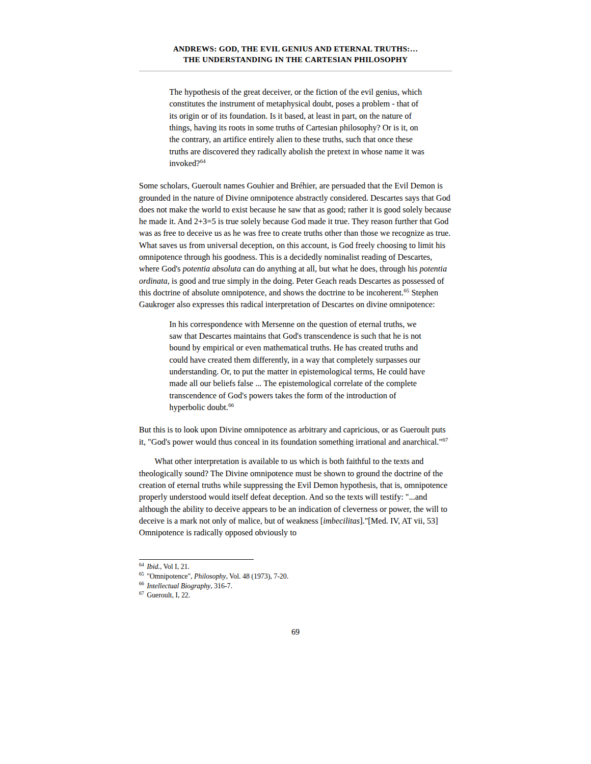ANDREWS: GOD, THE EVIL GENIUS AND ETERNAL TRUTHS:… THE UNDERSTANDING IN THE CARTESIAN PHILOSOPHY
The hypothesis of the great deceiver, or the fiction of the evil genius, which constitutes the instrument of metaphysical doubt, poses a problem - that of its origin or of its foundation. Is it based, at least in part, on the nature of things, having its roots in some truths of Cartesian philosophy? Or is it, on the contrary, an artifice entirely alien to these truths, such that once these truths are discovered they radically abolish the pretext in whose name it was invoked?64
Some scholars, Gueroult names Gouhier and Bréhier, are persuaded that the Evil Demon is grounded in the nature of Divine omnipotence abstractly considered. Descartes says that God does not make the world to exist because he saw that as good; rather it is good solely because he made it. And 2+3=5 is true solely because God made it true. They reason further that God was as free to deceive us as he was free to create truths other than those we recognize as true. What saves us from universal deception, on this account, is God freely choosing to limit his omnipotence through his goodness. This is a decidedly nominalist reading of Descartes, where God's potentia absoluta can do anything at all, but what he does, through his potentia ordinata, is good and true simply in the doing. Peter Geach reads Descartes as possessed of this doctrine of absolute omnipotence, and shows the doctrine to be incoherent.65 Stephen Gaukroger also expresses this radical interpretation of Descartes on divine omnipotence:
In his correspondence with Mersenne on the question of eternal truths, we saw that Descartes maintains that God's transcendence is such that he is not bound by empirical or even mathematical truths. He has created truths and could have created them differently, in a way that completely surpasses our understanding. Or, to put the matter in epistemological terms, He could have made all our beliefs false ... The epistemological correlate of the complete transcendence of God's powers takes the form of the introduction of hyperbolic doubt.66
But this is to look upon Divine omnipotence as arbitrary and capricious, or as Gueroult puts it, "God's power would thus conceal in its foundation something irrational and anarchical."67
What other interpretation is available to us which is both faithful to the texts and theologically sound? The Divine omnipotence must be shown to ground the doctrine of the creation of eternal truths while suppressing the Evil Demon hypothesis, that is, omnipotence properly understood would itself defeat deception. And so the texts will testify: "...and although the ability to deceive appears to be an indication of cleverness or power, the will to deceive is a mark not only of malice, but of weakness [imbecilitas]."[Med. IV, AT vii, 53] Omnipotence is radically opposed obviously to
64 Ibid., Vol I, 21.
65 "Omnipotence", Philosophy, Vol. 48 (1973), 7-20.
66 Intellectual Biography, 316-7.
67 Gueroult, I, 22.
69